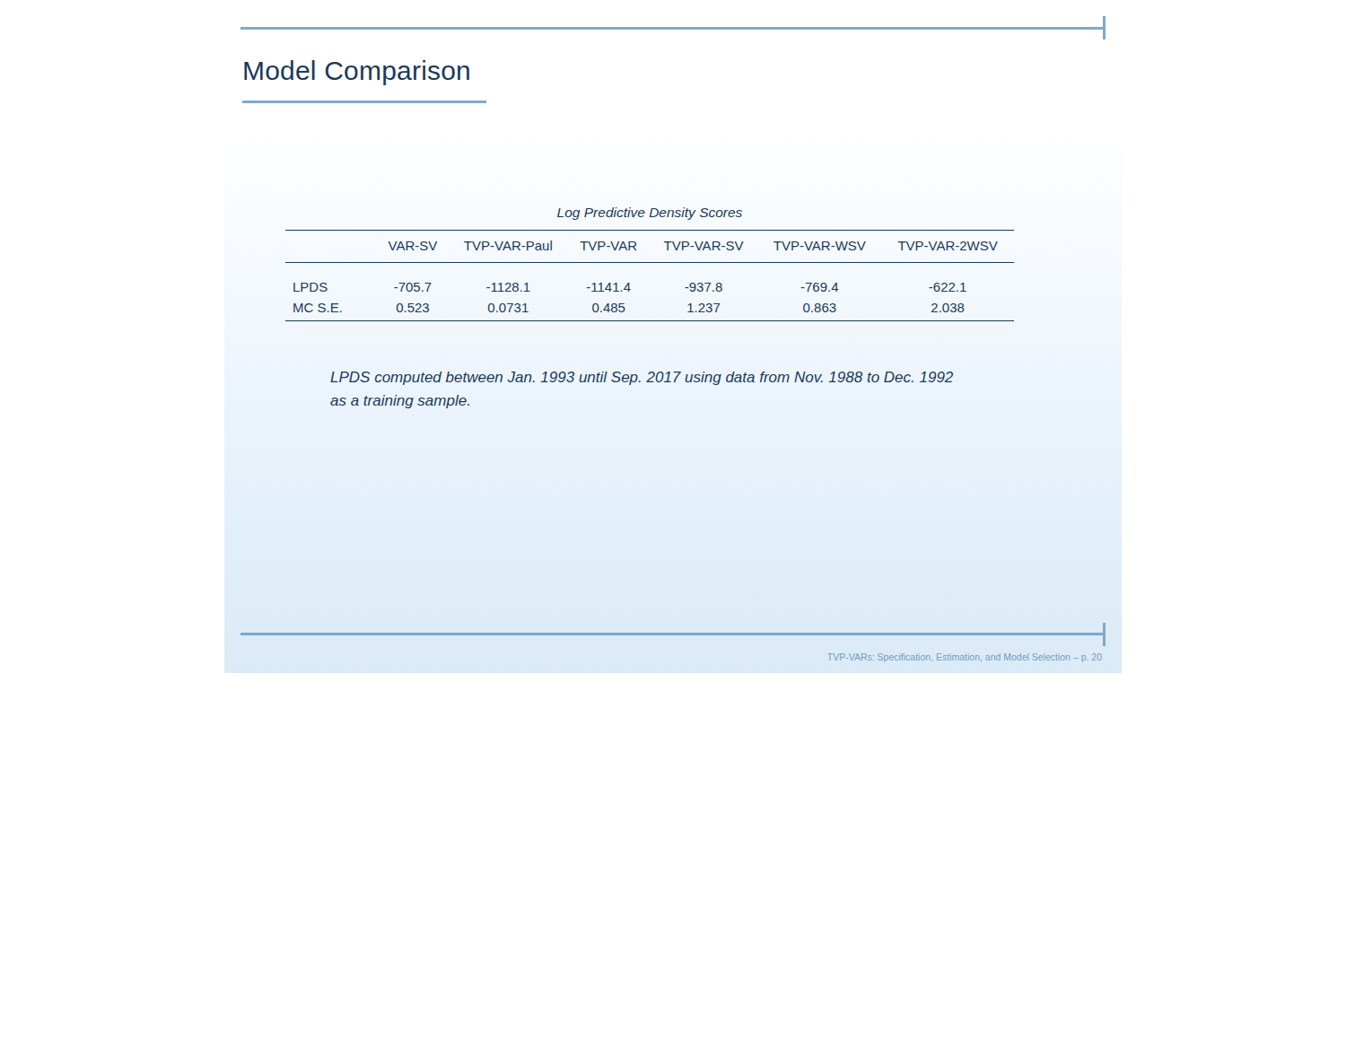Model Comparison
Log Predictive Density Scores
| | VAR-SV | TVP-VAR-Paul | TVP-VAR | TVP-VAR-SV | TVP-VAR-WSV | TVP-VAR-2WSV |
| --- | --- | --- | --- | --- | --- | --- |
| LPDS | -705.7 | -1128.1 | -1141.4 | -937.8 | -769.4 | -622.1 |
| MC S.E. | 0.523 | 0.0731 | 0.485 | 1.237 | 0.863 | 2.038 |
LPDS computed between Jan. 1993 until Sep. 2017 using data from Nov. 1988 to Dec. 1992 as a training sample.
TVP-VARs: Specification, Estimation, and Model Selection – p. 20